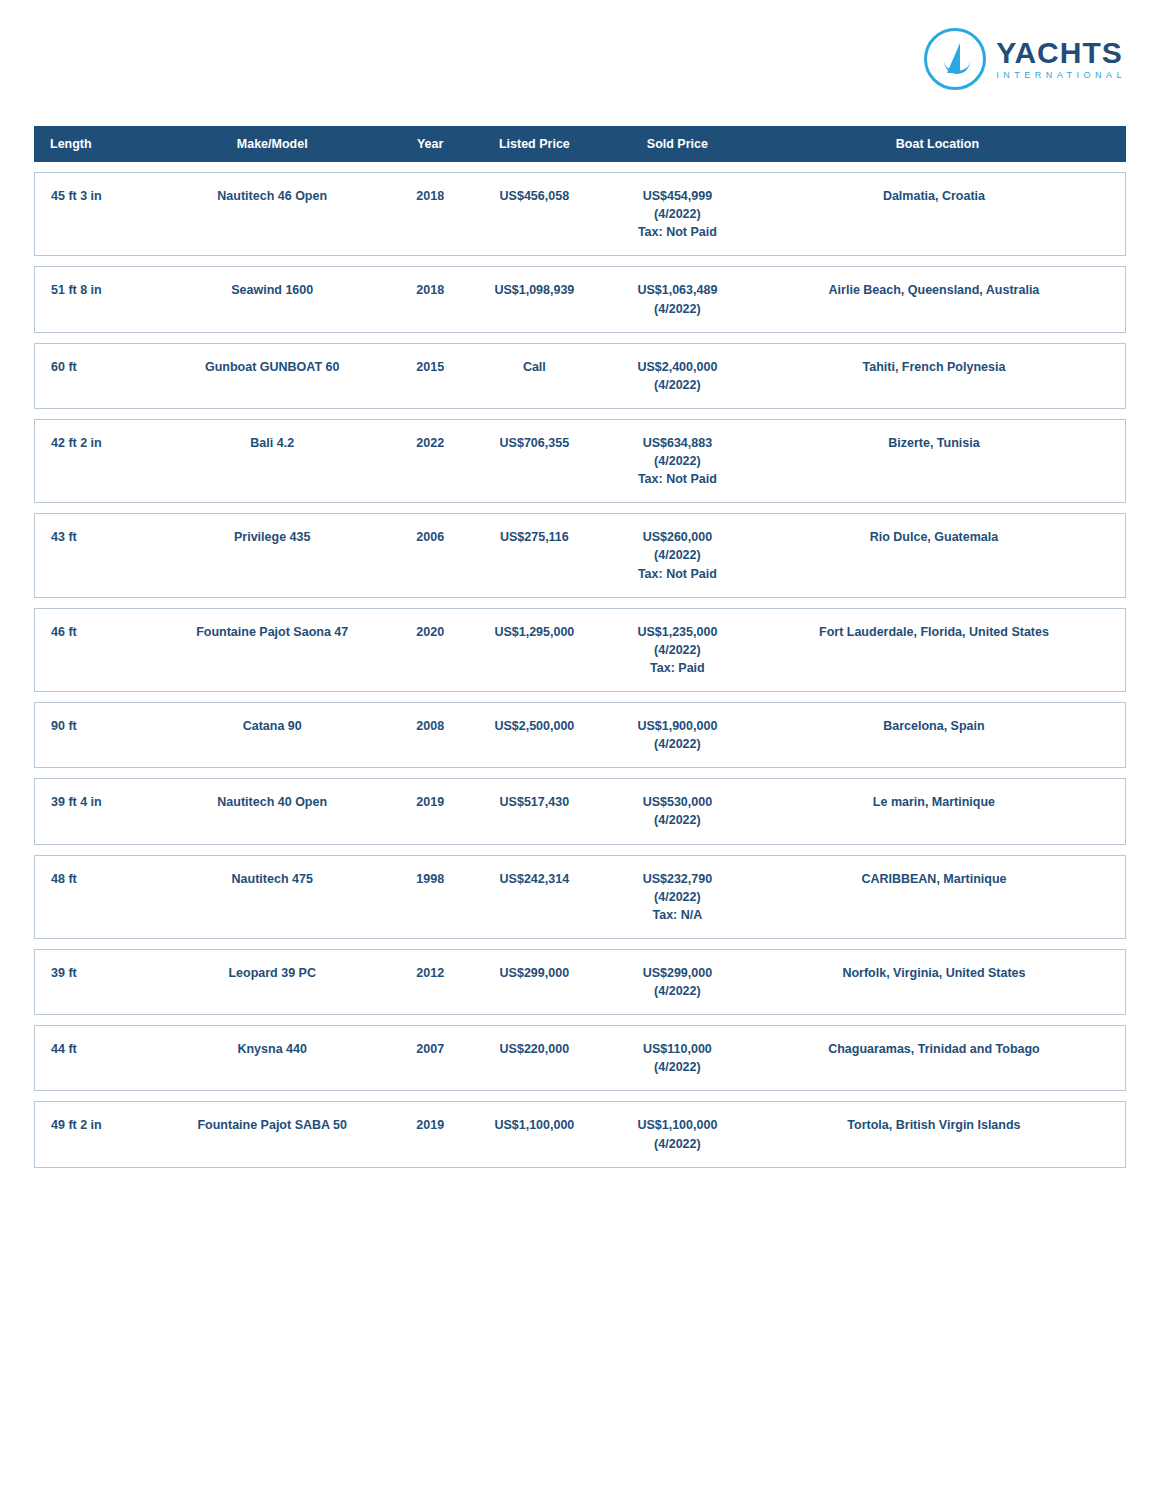YACHTS
INTERNATIONAL
| Length | Make/Model | Year | Listed Price | Sold Price | Boat Location |
| --- | --- | --- | --- | --- | --- |
| 45 ft 3 in | Nautitech 46 Open | 2018 | US$456,058 | US$454,999 (4/2022) Tax: Not Paid | Dalmatia, Croatia |
| 51 ft 8 in | Seawind 1600 | 2018 | US$1,098,939 | US$1,063,489 (4/2022) | Airlie Beach, Queensland, Australia |
| 60 ft | Gunboat GUNBOAT 60 | 2015 | Call | US$2,400,000 (4/2022) | Tahiti, French Polynesia |
| 42 ft 2 in | Bali 4.2 | 2022 | US$706,355 | US$634,883 (4/2022) Tax: Not Paid | Bizerte, Tunisia |
| 43 ft | Privilege 435 | 2006 | US$275,116 | US$260,000 (4/2022) Tax: Not Paid | Rio Dulce, Guatemala |
| 46 ft | Fountaine Pajot Saona 47 | 2020 | US$1,295,000 | US$1,235,000 (4/2022) Tax: Paid | Fort Lauderdale, Florida, United States |
| 90 ft | Catana 90 | 2008 | US$2,500,000 | US$1,900,000 (4/2022) | Barcelona, Spain |
| 39 ft 4 in | Nautitech 40 Open | 2019 | US$517,430 | US$530,000 (4/2022) | Le marin, Martinique |
| 48 ft | Nautitech 475 | 1998 | US$242,314 | US$232,790 (4/2022) Tax: N/A | CARIBBEAN, Martinique |
| 39 ft | Leopard 39 PC | 2012 | US$299,000 | US$299,000 (4/2022) | Norfolk, Virginia, United States |
| 44 ft | Knysna 440 | 2007 | US$220,000 | US$110,000 (4/2022) | Chaguaramas, Trinidad and Tobago |
| 49 ft 2 in | Fountaine Pajot SABA 50 | 2019 | US$1,100,000 | US$1,100,000 (4/2022) | Tortola, British Virgin Islands |